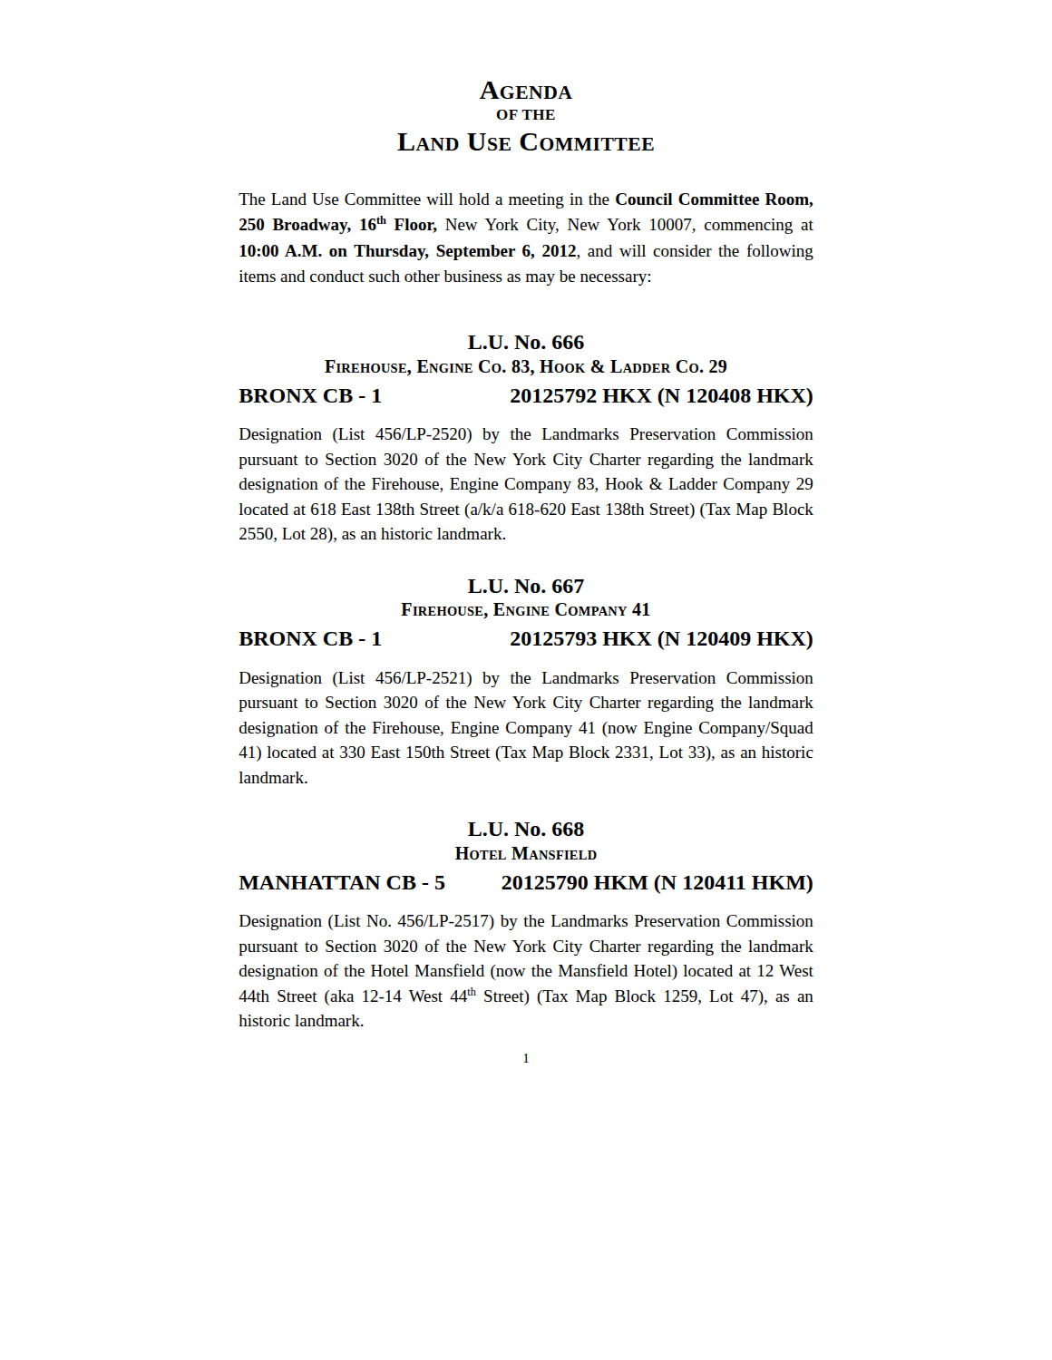AGENDA
OF THE
LAND USE COMMITTEE
The Land Use Committee will hold a meeting in the Council Committee Room, 250 Broadway, 16th Floor, New York City, New York 10007, commencing at 10:00 A.M. on Thursday, September 6, 2012, and will consider the following items and conduct such other business as may be necessary:
L.U. No. 666
FIREHOUSE, ENGINE CO. 83, HOOK & LADDER CO. 29
BRONX CB - 1 20125792 HKX (N 120408 HKX)
Designation (List 456/LP-2520) by the Landmarks Preservation Commission pursuant to Section 3020 of the New York City Charter regarding the landmark designation of the Firehouse, Engine Company 83, Hook & Ladder Company 29 located at 618 East 138th Street (a/k/a 618-620 East 138th Street) (Tax Map Block 2550, Lot 28), as an historic landmark.
L.U. No. 667
FIREHOUSE, ENGINE COMPANY 41
BRONX CB - 1 20125793 HKX (N 120409 HKX)
Designation (List 456/LP-2521) by the Landmarks Preservation Commission pursuant to Section 3020 of the New York City Charter regarding the landmark designation of the Firehouse, Engine Company 41 (now Engine Company/Squad 41) located at 330 East 150th Street (Tax Map Block 2331, Lot 33), as an historic landmark.
L.U. No. 668
HOTEL MANSFIELD
MANHATTAN CB - 5 20125790 HKM (N 120411 HKM)
Designation (List No. 456/LP-2517) by the Landmarks Preservation Commission pursuant to Section 3020 of the New York City Charter regarding the landmark designation of the Hotel Mansfield (now the Mansfield Hotel) located at 12 West 44th Street (aka 12-14 West 44th Street) (Tax Map Block 1259, Lot 47), as an historic landmark.
1